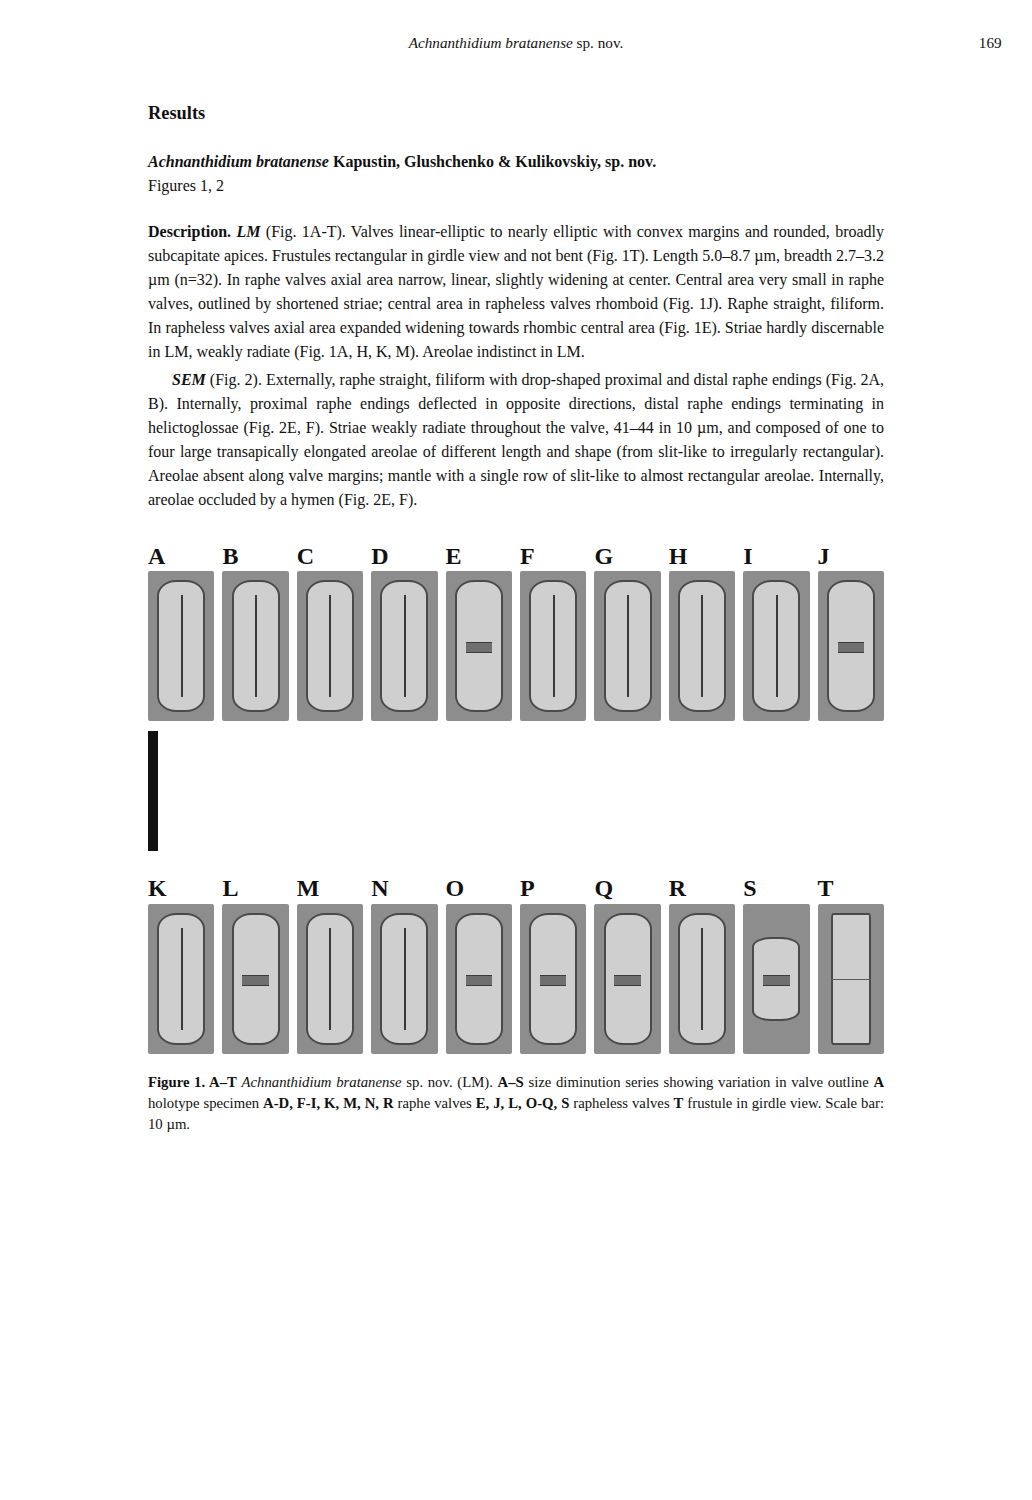Achnanthidium bratanense sp. nov. 169
Results
Achnanthidium bratanense Kapustin, Glushchenko & Kulikovskiy, sp. nov.
Figures 1, 2
Description. LM (Fig. 1A-T). Valves linear-elliptic to nearly elliptic with convex margins and rounded, broadly subcapitate apices. Frustules rectangular in girdle view and not bent (Fig. 1T). Length 5.0–8.7 µm, breadth 2.7–3.2 µm (n=32). In raphe valves axial area narrow, linear, slightly widening at center. Central area very small in raphe valves, outlined by shortened striae; central area in rapheless valves rhomboid (Fig. 1J). Raphe straight, filiform. In rapheless valves axial area expanded widening towards rhombic central area (Fig. 1E). Striae hardly discernable in LM, weakly radiate (Fig. 1A, H, K, M). Areolae indistinct in LM.
SEM (Fig. 2). Externally, raphe straight, filiform with drop-shaped proximal and distal raphe endings (Fig. 2A, B). Internally, proximal raphe endings deflected in opposite directions, distal raphe endings terminating in helictoglossae (Fig. 2E, F). Striae weakly radiate throughout the valve, 41–44 in 10 µm, and composed of one to four large transapically elongated areolae of different length and shape (from slit-like to irregularly rectangular). Areolae absent along valve margins; mantle with a single row of slit-like to almost rectangular areolae. Internally, areolae occluded by a hymen (Fig. 2E, F).
A
B
C
D
E
F
G
H
I
J
K
L
M
N
O
P
Q
R
S
T
Figure 1. A–T Achnanthidium bratanense sp. nov. (LM). A–S size diminution series showing variation in valve outline A holotype specimen A-D, F-I, K, M, N, R raphe valves E, J, L, O-Q, S rapheless valves T frustule in girdle view. Scale bar: 10 µm.